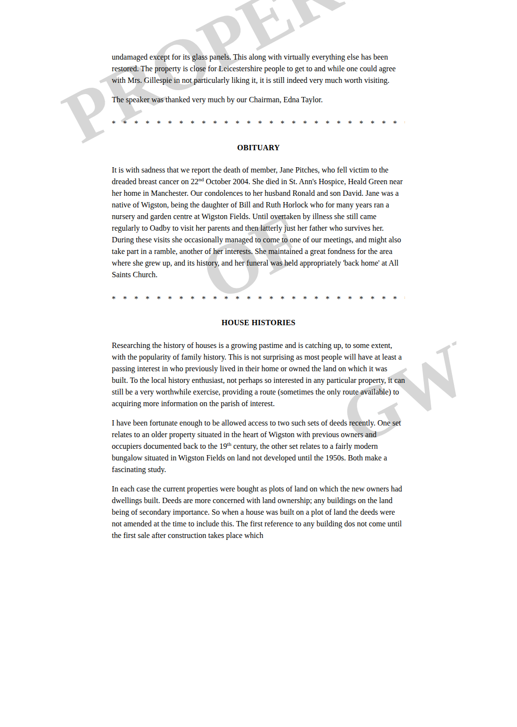PROPERTY
OF
GWHS
undamaged except for its glass panels. This along with virtually everything else has been restored. The property is close for Leicestershire people to get to and while one could agree with Mrs. Gillespie in not particularly liking it, it is still indeed very much worth visiting.
The speaker was thanked very much by our Chairman, Edna Taylor.
* * * * * * * * * * * * * * * * * * * * * * * * * * * * * * * * * * * * * * * * * * *
OBITUARY
It is with sadness that we report the death of member, Jane Pitches, who fell victim to the dreaded breast cancer on 22nd October 2004. She died in St. Ann's Hospice, Heald Green near her home in Manchester. Our condolences to her husband Ronald and son David. Jane was a native of Wigston, being the daughter of Bill and Ruth Horlock who for many years ran a nursery and garden centre at Wigston Fields. Until overtaken by illness she still came regularly to Oadby to visit her parents and then latterly just her father who survives her. During these visits she occasionally managed to come to one of our meetings, and might also take part in a ramble, another of her interests. She maintained a great fondness for the area where she grew up, and its history, and her funeral was held appropriately 'back home' at All Saints Church.
* * * * * * * * * * * * * * * * * * * * * * * * * * * * * * * * * * * * * * * * * * *
HOUSE HISTORIES
Researching the history of houses is a growing pastime and is catching up, to some extent, with the popularity of family history. This is not surprising as most people will have at least a passing interest in who previously lived in their home or owned the land on which it was built. To the local history enthusiast, not perhaps so interested in any particular property, it can still be a very worthwhile exercise, providing a route (sometimes the only route available) to acquiring more information on the parish of interest.
I have been fortunate enough to be allowed access to two such sets of deeds recently. One set relates to an older property situated in the heart of Wigston with previous owners and occupiers documented back to the 19th century, the other set relates to a fairly modern bungalow situated in Wigston Fields on land not developed until the 1950s. Both make a fascinating study.
In each case the current properties were bought as plots of land on which the new owners had dwellings built. Deeds are more concerned with land ownership; any buildings on the land being of secondary importance. So when a house was built on a plot of land the deeds were not amended at the time to include this. The first reference to any building dos not come until the first sale after construction takes place which